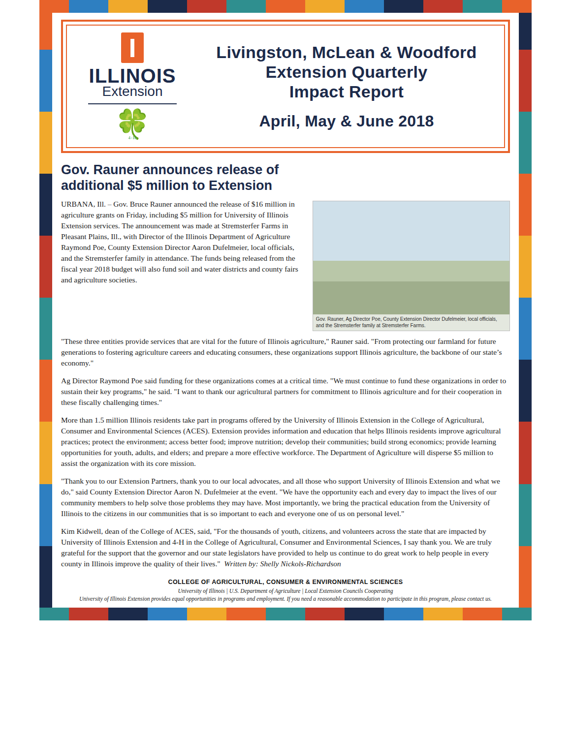I ILLINOIS Extension
🍀4-H
Livingston, McLean & Woodford
Extension Quarterly
Impact Report
April, May & June 2018
Gov. Rauner announces release of
additional $5 million to Extension
URBANA, Ill. – Gov. Bruce Rauner announced the release of $16 million in agriculture grants on Friday, including $5 million for University of Illinois Extension services. The announcement was made at Stremsterfer Farms in Pleasant Plains, Ill., with Director of the Illinois Department of Agriculture Raymond Poe, County Extension Director Aaron Dufelmeier, local officials, and the Stremsterfer family in attendance. The funds being released from the fiscal year 2018 budget will also fund soil and water districts and county fairs and agriculture societies.
"These three entities provide services that are vital for the future of Illinois agriculture," Rauner said. "From protecting our farmland for future generations to fostering agriculture careers and educating consumers, these organizations support Illinois agriculture, the backbone of our state’s economy."
Ag Director Raymond Poe said funding for these organizations comes at a critical time. "We must continue to fund these organizations in order to sustain their key programs," he said. "I want to thank our agricultural partners for commitment to Illinois agriculture and for their cooperation in these fiscally challenging times."
More than 1.5 million Illinois residents take part in programs offered by the University of Illinois Extension in the College of Agricultural, Consumer and Environmental Sciences (ACES). Extension provides information and education that helps Illinois residents improve agricultural practices; protect the environment; access better food; improve nutrition; develop their communities; build strong economics; provide learning opportunities for youth, adults, and elders; and prepare a more effective workforce. The Department of Agriculture will disperse $5 million to assist the organization with its core mission.
"Thank you to our Extension Partners, thank you to our local advocates, and all those who support University of Illinois Extension and what we do," said County Extension Director Aaron N. Dufelmeier at the event. "We have the opportunity each and every day to impact the lives of our community members to help solve those problems they may have. Most importantly, we bring the practical education from the University of Illinois to the citizens in our communities that is so important to each and everyone one of us on personal level."
Kim Kidwell, dean of the College of ACES, said, "For the thousands of youth, citizens, and volunteers across the state that are impacted by University of Illinois Extension and 4-H in the College of Agricultural, Consumer and Environmental Sciences, I say thank you. We are truly grateful for the support that the governor and our state legislators have provided to help us continue to do great work to help people in every county in Illinois improve the quality of their lives." Written by: Shelly Nickols‑Richardson
COLLEGE OF AGRICULTURAL, CONSUMER & ENVIRONMENTAL SCIENCES
University of Illinois | U.S. Department of Agriculture | Local Extension Councils Cooperating
University of Illinois Extension provides equal opportunities in programs and employment. If you need a reasonable accommodation to participate in this program, please contact us.